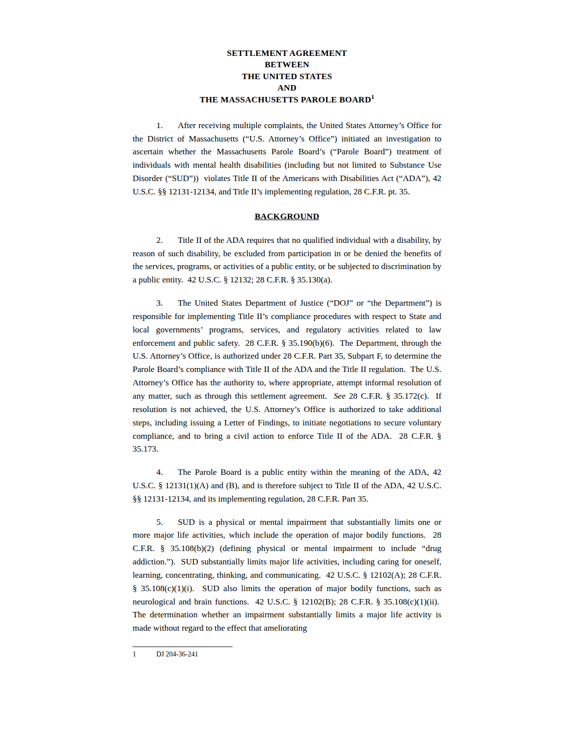SETTLEMENT AGREEMENT BETWEEN THE UNITED STATES AND THE MASSACHUSETTS PAROLE BOARD1
1. After receiving multiple complaints, the United States Attorney’s Office for the District of Massachusetts (“U.S. Attorney’s Office”) initiated an investigation to ascertain whether the Massachusetts Parole Board’s (“Parole Board”) treatment of individuals with mental health disabilities (including but not limited to Substance Use Disorder (“SUD”)) violates Title II of the Americans with Disabilities Act (“ADA”), 42 U.S.C. §§ 12131-12134, and Title II’s implementing regulation, 28 C.F.R. pt. 35.
BACKGROUND
2. Title II of the ADA requires that no qualified individual with a disability, by reason of such disability, be excluded from participation in or be denied the benefits of the services, programs, or activities of a public entity, or be subjected to discrimination by a public entity. 42 U.S.C. § 12132; 28 C.F.R. § 35.130(a).
3. The United States Department of Justice (“DOJ” or “the Department”) is responsible for implementing Title II’s compliance procedures with respect to State and local governments’ programs, services, and regulatory activities related to law enforcement and public safety. 28 C.F.R. § 35.190(b)(6). The Department, through the U.S. Attorney’s Office, is authorized under 28 C.F.R. Part 35, Subpart F, to determine the Parole Board’s compliance with Title II of the ADA and the Title II regulation. The U.S. Attorney’s Office has the authority to, where appropriate, attempt informal resolution of any matter, such as through this settlement agreement. See 28 C.F.R. § 35.172(c). If resolution is not achieved, the U.S. Attorney’s Office is authorized to take additional steps, including issuing a Letter of Findings, to initiate negotiations to secure voluntary compliance, and to bring a civil action to enforce Title II of the ADA. 28 C.F.R. § 35.173.
4. The Parole Board is a public entity within the meaning of the ADA, 42 U.S.C. § 12131(1)(A) and (B), and is therefore subject to Title II of the ADA, 42 U.S.C. §§ 12131-12134, and its implementing regulation, 28 C.F.R. Part 35.
5. SUD is a physical or mental impairment that substantially limits one or more major life activities, which include the operation of major bodily functions. 28 C.F.R. § 35.108(b)(2) (defining physical or mental impairment to include “drug addiction.”). SUD substantially limits major life activities, including caring for oneself, learning, concentrating, thinking, and communicating. 42 U.S.C. § 12102(A); 28 C.F.R. § 35.108(c)(1)(i). SUD also limits the operation of major bodily functions, such as neurological and brain functions. 42 U.S.C. § 12102(B); 28 C.F.R. § 35.108(c)(1)(ii). The determination whether an impairment substantially limits a major life activity is made without regard to the effect that ameliorating
1 DJ 204-36-241